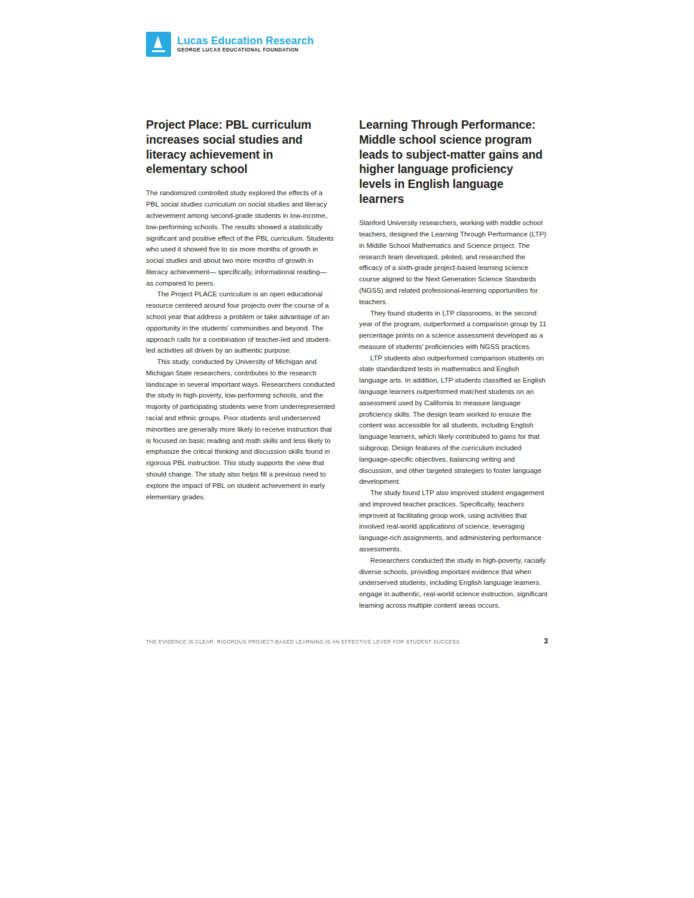Lucas Education Research
GEORGE LUCAS EDUCATIONAL FOUNDATION
Project Place: PBL curriculum increases social studies and literacy achievement in elementary school
The randomized controlled study explored the effects of a PBL social studies curriculum on social studies and literacy achievement among second-grade students in low-income, low-performing schools. The results showed a statistically significant and positive effect of the PBL curriculum. Students who used it showed five to six more months of growth in social studies and about two more months of growth in literacy achievement— specifically, informational reading— as compared to peers.
The Project PLACE curriculum is an open educational resource centered around four projects over the course of a school year that address a problem or take advantage of an opportunity in the students’ communities and beyond. The approach calls for a combination of teacher-led and student-led activities all driven by an authentic purpose.
This study, conducted by University of Michigan and Michigan State researchers, contributes to the research landscape in several important ways. Researchers conducted the study in high-poverty, low-performing schools, and the majority of participating students were from underrepresented racial and ethnic groups. Poor students and underserved minorities are generally more likely to receive instruction that is focused on basic reading and math skills and less likely to emphasize the critical thinking and discussion skills found in rigorous PBL instruction. This study supports the view that should change. The study also helps fill a previous need to explore the impact of PBL on student achievement in early elementary grades.
Learning Through Performance: Middle school science program leads to subject-matter gains and higher language proficiency levels in English language learners
Stanford University researchers, working with middle school teachers, designed the Learning Through Performance (LTP) in Middle School Mathematics and Science project. The research team developed, piloted, and researched the efficacy of a sixth-grade project-based learning science course aligned to the Next Generation Science Standards (NGSS) and related professional-learning opportunities for teachers.
They found students in LTP classrooms, in the second year of the program, outperformed a comparison group by 11 percentage points on a science assessment developed as a measure of students’ proficiencies with NGSS practices.
LTP students also outperformed comparison students on state standardized tests in mathematics and English language arts. In addition, LTP students classified as English language learners outperformed matched students on an assessment used by California to measure language proficiency skills. The design team worked to ensure the content was accessible for all students, including English language learners, which likely contributed to gains for that subgroup. Design features of the curriculum included language-specific objectives, balancing writing and discussion, and other targeted strategies to foster language development.
The study found LTP also improved student engagement and improved teacher practices. Specifically, teachers improved at facilitating group work, using activities that involved real-world applications of science, leveraging language-rich assignments, and administering performance assessments.
Researchers conducted the study in high-poverty, racially diverse schools, providing important evidence that when underserved students, including English language learners, engage in authentic, real-world science instruction, significant learning across multiple content areas occurs.
The evidence is clear: Rigorous project-based learning is an effective lever for student success
3